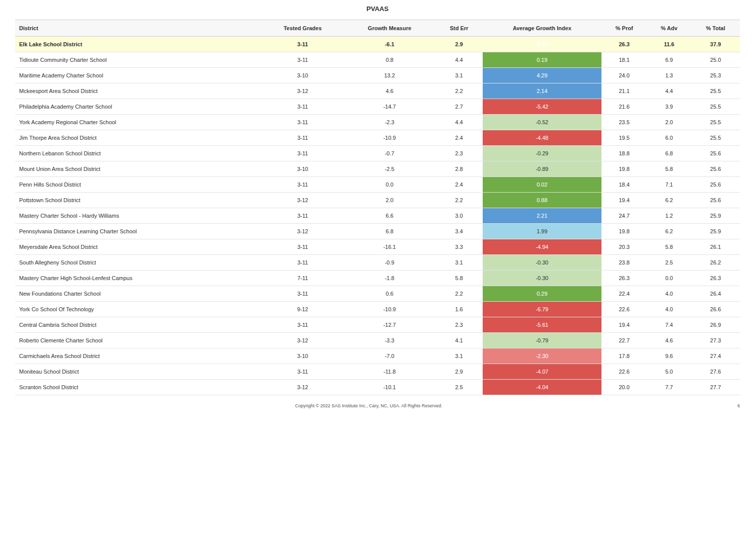PVAAS
| District | Tested Grades | Growth Measure | Std Err | Average Growth Index | % Prof | % Adv | % Total |
| --- | --- | --- | --- | --- | --- | --- | --- |
| Elk Lake School District | 3-11 | -6.1 | 2.9 | -2.12 | 26.3 | 11.6 | 37.9 |
| Tidioute Community Charter School | 3-11 | 0.8 | 4.4 | 0.19 | 18.1 | 6.9 | 25.0 |
| Maritime Academy Charter School | 3-10 | 13.2 | 3.1 | 4.29 | 24.0 | 1.3 | 25.3 |
| Mckeesport Area School District | 3-12 | 4.6 | 2.2 | 2.14 | 21.1 | 4.4 | 25.5 |
| Philadelphia Academy Charter School | 3-11 | -14.7 | 2.7 | -5.42 | 21.6 | 3.9 | 25.5 |
| York Academy Regional Charter School | 3-11 | -2.3 | 4.4 | -0.52 | 23.5 | 2.0 | 25.5 |
| Jim Thorpe Area School District | 3-11 | -10.9 | 2.4 | -4.48 | 19.5 | 6.0 | 25.5 |
| Northern Lebanon School District | 3-11 | -0.7 | 2.3 | -0.29 | 18.8 | 6.8 | 25.6 |
| Mount Union Area School District | 3-10 | -2.5 | 2.8 | -0.89 | 19.8 | 5.8 | 25.6 |
| Penn Hills School District | 3-11 | 0.0 | 2.4 | 0.02 | 18.4 | 7.1 | 25.6 |
| Pottstown School District | 3-12 | 2.0 | 2.2 | 0.88 | 19.4 | 6.2 | 25.6 |
| Mastery Charter School - Hardy Williams | 3-11 | 6.6 | 3.0 | 2.21 | 24.7 | 1.2 | 25.9 |
| Pennsylvania Distance Learning Charter School | 3-12 | 6.8 | 3.4 | 1.99 | 19.8 | 6.2 | 25.9 |
| Meyersdale Area School District | 3-11 | -16.1 | 3.3 | -4.94 | 20.3 | 5.8 | 26.1 |
| South Allegheny School District | 3-11 | -0.9 | 3.1 | -0.30 | 23.8 | 2.5 | 26.2 |
| Mastery Charter High School-Lenfest Campus | 7-11 | -1.8 | 5.8 | -0.30 | 26.3 | 0.0 | 26.3 |
| New Foundations Charter School | 3-11 | 0.6 | 2.2 | 0.29 | 22.4 | 4.0 | 26.4 |
| York Co School Of Technology | 9-12 | -10.9 | 1.6 | -6.79 | 22.6 | 4.0 | 26.6 |
| Central Cambria School District | 3-11 | -12.7 | 2.3 | -5.61 | 19.4 | 7.4 | 26.9 |
| Roberto Clemente Charter School | 3-12 | -3.3 | 4.1 | -0.79 | 22.7 | 4.6 | 27.3 |
| Carmichaels Area School District | 3-10 | -7.0 | 3.1 | -2.30 | 17.8 | 9.6 | 27.4 |
| Moniteau School District | 3-11 | -11.8 | 2.9 | -4.07 | 22.6 | 5.0 | 27.6 |
| Scranton School District | 3-12 | -10.1 | 2.5 | -4.04 | 20.0 | 7.7 | 27.7 |
Copyright © 2022 SAS Institute Inc., Cary, NC, USA. All Rights Reserved. 6